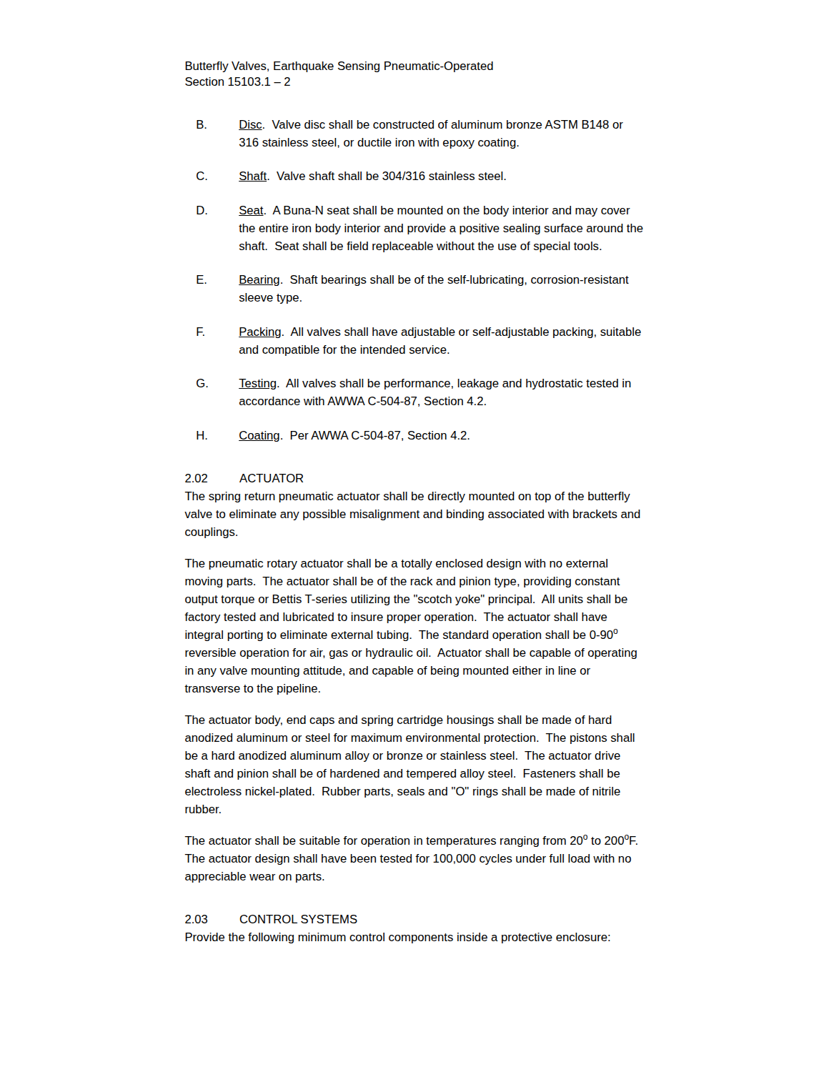Butterfly Valves, Earthquake Sensing Pneumatic-Operated
Section 15103.1 – 2
B. Disc. Valve disc shall be constructed of aluminum bronze ASTM B148 or 316 stainless steel, or ductile iron with epoxy coating.
C. Shaft. Valve shaft shall be 304/316 stainless steel.
D. Seat. A Buna-N seat shall be mounted on the body interior and may cover the entire iron body interior and provide a positive sealing surface around the shaft. Seat shall be field replaceable without the use of special tools.
E. Bearing. Shaft bearings shall be of the self-lubricating, corrosion-resistant sleeve type.
F. Packing. All valves shall have adjustable or self-adjustable packing, suitable and compatible for the intended service.
G. Testing. All valves shall be performance, leakage and hydrostatic tested in accordance with AWWA C-504-87, Section 4.2.
H. Coating. Per AWWA C-504-87, Section 4.2.
2.02 ACTUATOR
The spring return pneumatic actuator shall be directly mounted on top of the butterfly valve to eliminate any possible misalignment and binding associated with brackets and couplings.
The pneumatic rotary actuator shall be a totally enclosed design with no external moving parts. The actuator shall be of the rack and pinion type, providing constant output torque or Bettis T-series utilizing the "scotch yoke" principal. All units shall be factory tested and lubricated to insure proper operation. The actuator shall have integral porting to eliminate external tubing. The standard operation shall be 0-90o reversible operation for air, gas or hydraulic oil. Actuator shall be capable of operating in any valve mounting attitude, and capable of being mounted either in line or transverse to the pipeline.
The actuator body, end caps and spring cartridge housings shall be made of hard anodized aluminum or steel for maximum environmental protection. The pistons shall be a hard anodized aluminum alloy or bronze or stainless steel. The actuator drive shaft and pinion shall be of hardened and tempered alloy steel. Fasteners shall be electroless nickel-plated. Rubber parts, seals and "O" rings shall be made of nitrile rubber.
The actuator shall be suitable for operation in temperatures ranging from 20o to 200oF. The actuator design shall have been tested for 100,000 cycles under full load with no appreciable wear on parts.
2.03 CONTROL SYSTEMS
Provide the following minimum control components inside a protective enclosure: